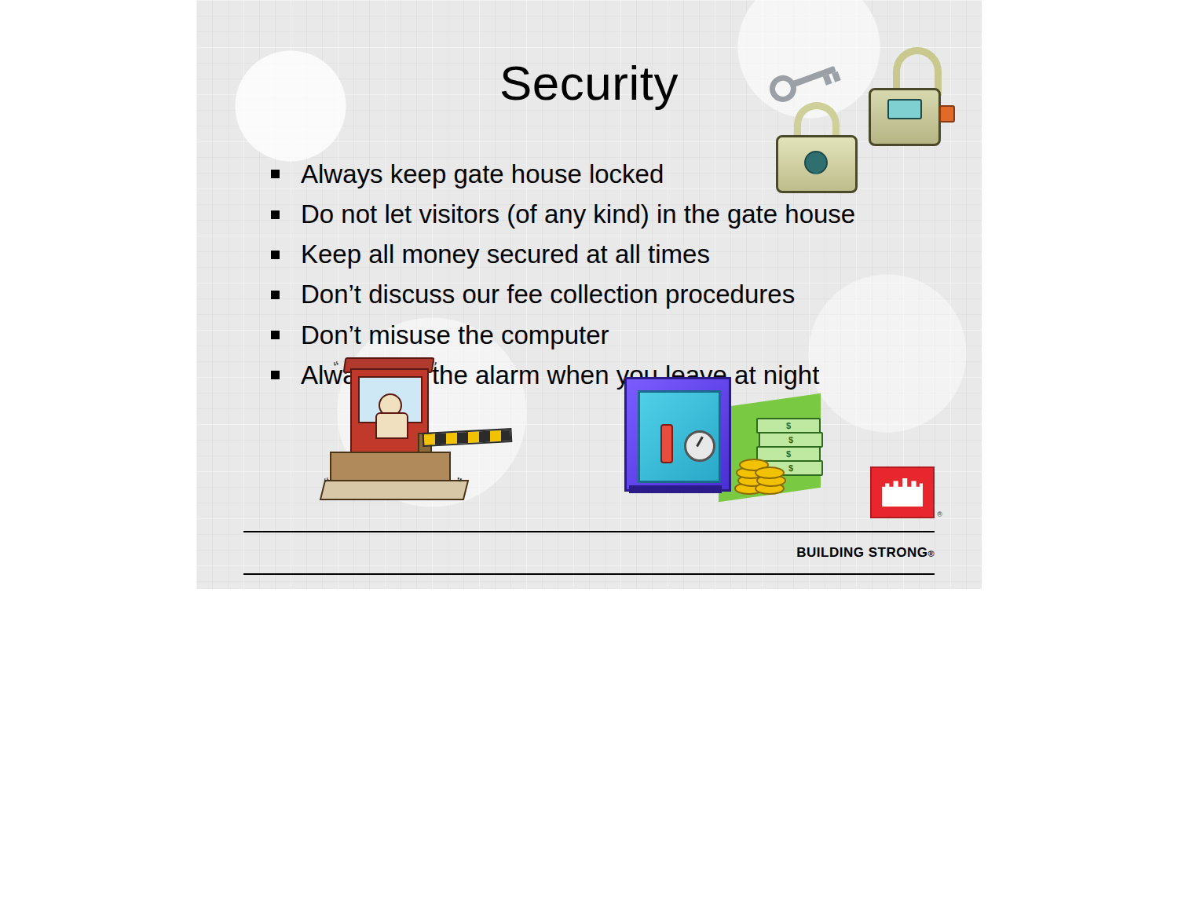Security
Always keep gate house locked
Do not let visitors (of any kind) in the gate house
Keep all money secured at all times
Don’t discuss our fee collection procedures
Don’t misuse the computer
Always set the alarm when you leave at night
“ ”
“ ”
$
$
$
$
®
BUILDING STRONG®